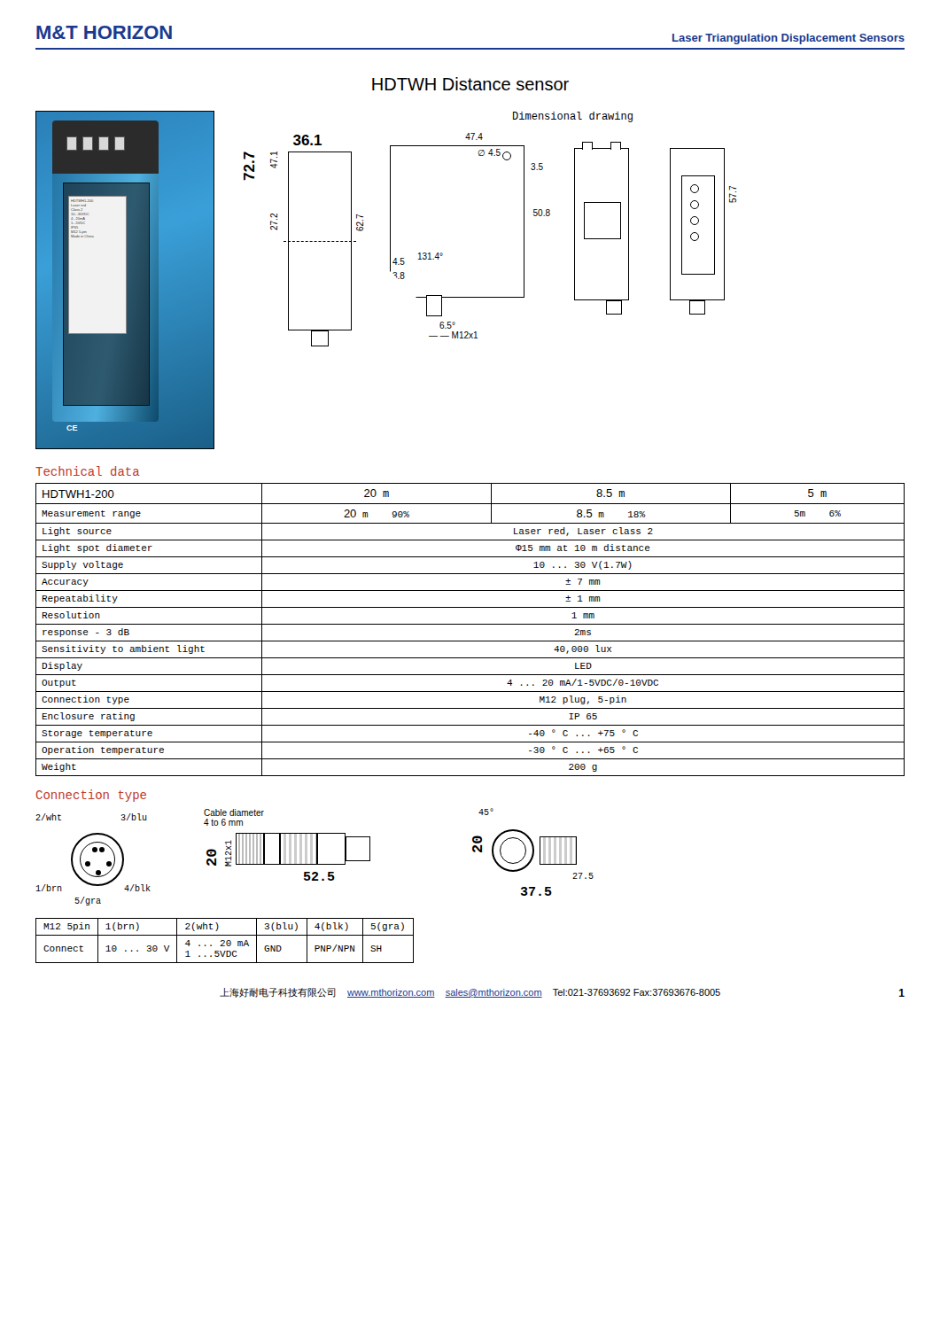M&T HORIZON
Laser Triangulation Displacement Sensors
HDTWH Distance sensor
HDTWH1-200
Laser red
Class 2
10...30VDC
4...20mA
1...5VDC
IP65
M12 5-pin
Made in China
CE
Dimensional drawing
36.1
72.7
47.1
27.2
62.7
47.4
∅ 4.5
3.5
50.8
4.5
3.8
131.4°
6.5°
— — M12x1
57.7
Technical data
| HDTWH1-200 | 20 m | 8.5 m | 5 m |
| Measurement range | 20 m 90% | 8.5 m 18% | 5m 6% |
| Light source | Laser red, Laser class 2 |
| Light spot diameter | Φ15 mm at 10 m distance |
| Supply voltage | 10 ... 30 V(1.7W) |
| Accuracy | ± 7 mm |
| Repeatability | ± 1 mm |
| Resolution | 1 mm |
| response - 3 dB | 2ms |
| Sensitivity to ambient light | 40,000 lux |
| Display | LED |
| Output | 4 ... 20 mA/1-5VDC/0-10VDC |
| Connection type | M12 plug, 5-pin |
| Enclosure rating | IP 65 |
| Storage temperature | -40 ° C ... +75 ° C |
| Operation temperature | -30 ° C ... +65 ° C |
| Weight | 200 g |
Connection type
2/wht
3/blu
1/brn
4/blk
5/gra
Cable diameter
4 to 6 mm
20
M12x1
52.5
45°
20
27.5
37.5
| M12 5pin | 1(brn) | 2(wht) | 3(blu) | 4(blk) | 5(gra) |
| Connect | 10 ... 30 V | 4 ... 20 mA 1 ...5VDC | GND | PNP/NPN | SH |
上海好耐电子科技有限公司 www.mthorizon.com sales@mthorizon.com Tel:021-37693692 Fax:37693676-8005 1